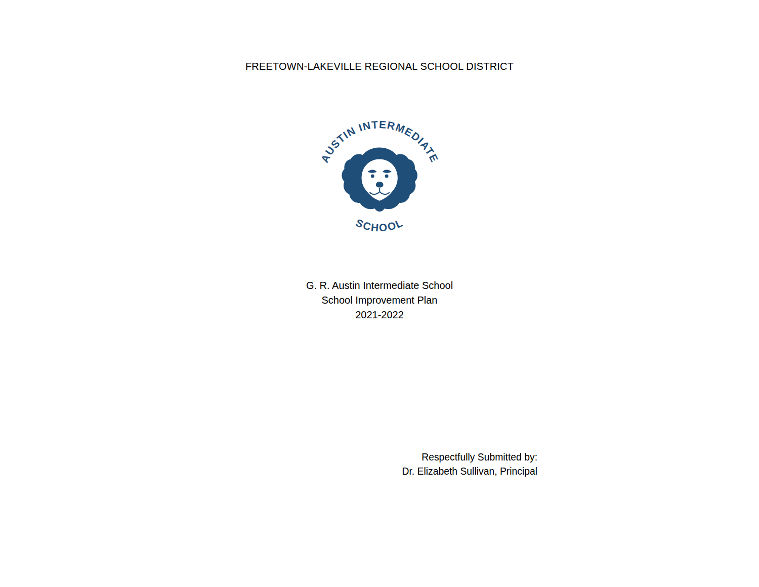FREETOWN-LAKEVILLE REGIONAL SCHOOL DISTRICT
AUSTIN INTERMEDIATE SCHOOL
G. R. Austin Intermediate School
School Improvement Plan
2021-2022
Respectfully Submitted by:
Dr. Elizabeth Sullivan, Principal